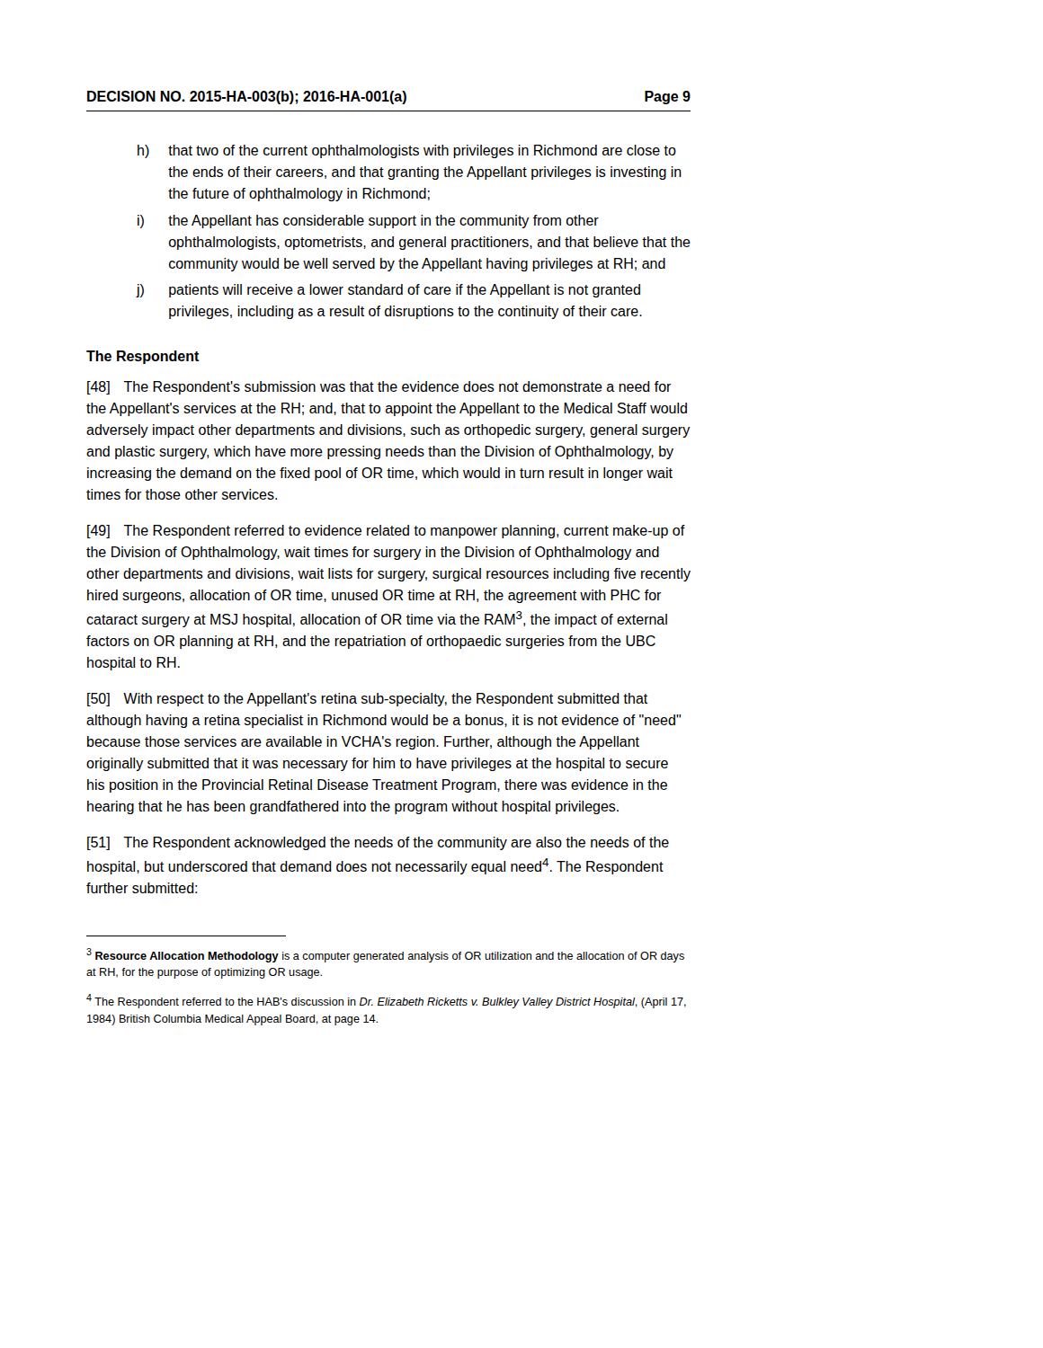DECISION NO. 2015-HA-003(b); 2016-HA-001(a)
Page 9
h) that two of the current ophthalmologists with privileges in Richmond are close to the ends of their careers, and that granting the Appellant privileges is investing in the future of ophthalmology in Richmond;
i) the Appellant has considerable support in the community from other ophthalmologists, optometrists, and general practitioners, and that believe that the community would be well served by the Appellant having privileges at RH; and
j) patients will receive a lower standard of care if the Appellant is not granted privileges, including as a result of disruptions to the continuity of their care.
The Respondent
[48] The Respondent's submission was that the evidence does not demonstrate a need for the Appellant's services at the RH; and, that to appoint the Appellant to the Medical Staff would adversely impact other departments and divisions, such as orthopedic surgery, general surgery and plastic surgery, which have more pressing needs than the Division of Ophthalmology, by increasing the demand on the fixed pool of OR time, which would in turn result in longer wait times for those other services.
[49] The Respondent referred to evidence related to manpower planning, current make-up of the Division of Ophthalmology, wait times for surgery in the Division of Ophthalmology and other departments and divisions, wait lists for surgery, surgical resources including five recently hired surgeons, allocation of OR time, unused OR time at RH, the agreement with PHC for cataract surgery at MSJ hospital, allocation of OR time via the RAM3, the impact of external factors on OR planning at RH, and the repatriation of orthopaedic surgeries from the UBC hospital to RH.
[50] With respect to the Appellant's retina sub-specialty, the Respondent submitted that although having a retina specialist in Richmond would be a bonus, it is not evidence of "need" because those services are available in VCHA's region. Further, although the Appellant originally submitted that it was necessary for him to have privileges at the hospital to secure his position in the Provincial Retinal Disease Treatment Program, there was evidence in the hearing that he has been grandfathered into the program without hospital privileges.
[51] The Respondent acknowledged the needs of the community are also the needs of the hospital, but underscored that demand does not necessarily equal need4. The Respondent further submitted:
3 Resource Allocation Methodology is a computer generated analysis of OR utilization and the allocation of OR days at RH, for the purpose of optimizing OR usage.
4 The Respondent referred to the HAB's discussion in Dr. Elizabeth Ricketts v. Bulkley Valley District Hospital, (April 17, 1984) British Columbia Medical Appeal Board, at page 14.